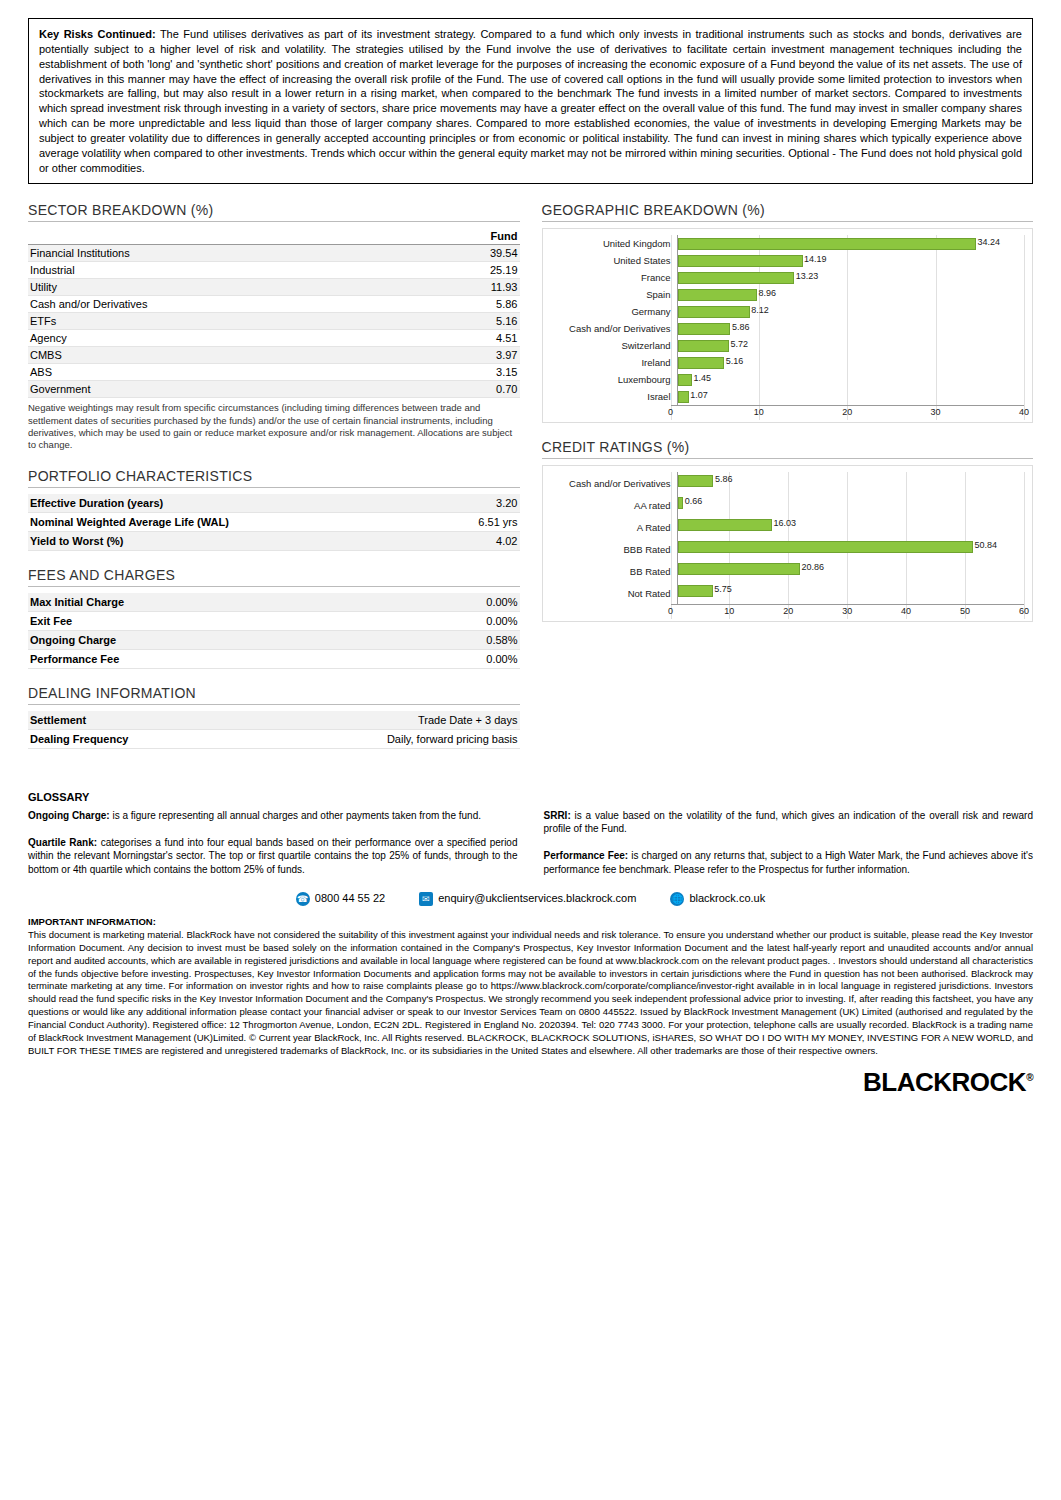Key Risks Continued: The Fund utilises derivatives as part of its investment strategy. Compared to a fund which only invests in traditional instruments such as stocks and bonds, derivatives are potentially subject to a higher level of risk and volatility. The strategies utilised by the Fund involve the use of derivatives to facilitate certain investment management techniques including the establishment of both 'long' and 'synthetic short' positions and creation of market leverage for the purposes of increasing the economic exposure of a Fund beyond the value of its net assets. The use of derivatives in this manner may have the effect of increasing the overall risk profile of the Fund. The use of covered call options in the fund will usually provide some limited protection to investors when stockmarkets are falling, but may also result in a lower return in a rising market, when compared to the benchmark The fund invests in a limited number of market sectors. Compared to investments which spread investment risk through investing in a variety of sectors, share price movements may have a greater effect on the overall value of this fund. The fund may invest in smaller company shares which can be more unpredictable and less liquid than those of larger company shares. Compared to more established economies, the value of investments in developing Emerging Markets may be subject to greater volatility due to differences in generally accepted accounting principles or from economic or political instability. The fund can invest in mining shares which typically experience above average volatility when compared to other investments. Trends which occur within the general equity market may not be mirrored within mining securities. Optional - The Fund does not hold physical gold or other commodities.
SECTOR BREAKDOWN (%)
| | Fund |
| --- | --- |
| Financial Institutions | 39.54 |
| Industrial | 25.19 |
| Utility | 11.93 |
| Cash and/or Derivatives | 5.86 |
| ETFs | 5.16 |
| Agency | 4.51 |
| CMBS | 3.97 |
| ABS | 3.15 |
| Government | 0.70 |
Negative weightings may result from specific circumstances (including timing differences between trade and settlement dates of securities purchased by the funds) and/or the use of certain financial instruments, including derivatives, which may be used to gain or reduce market exposure and/or risk management. Allocations are subject to change.
PORTFOLIO CHARACTERISTICS
| Effective Duration (years) | 3.20 |
| Nominal Weighted Average Life (WAL) | 6.51 yrs |
| Yield to Worst (%) | 4.02 |
FEES AND CHARGES
| Max Initial Charge | 0.00% |
| Exit Fee | 0.00% |
| Ongoing Charge | 0.58% |
| Performance Fee | 0.00% |
DEALING INFORMATION
| Settlement | Trade Date + 3 days |
| Dealing Frequency | Daily, forward pricing basis |
GEOGRAPHIC BREAKDOWN (%)
United Kingdom
34.24
United States
14.19
France
13.23
Spain
8.96
Germany
8.12
Cash and/or Derivatives
5.86
Switzerland
5.72
Ireland
5.16
Luxembourg
1.45
Israel
1.07
0 10 20 30 40
CREDIT RATINGS (%)
Cash and/or Derivatives
5.86
AA rated
0.66
A Rated
16.03
BBB Rated
50.84
BB Rated
20.86
Not Rated
5.75
0 10 20 30 40 50 60
GLOSSARY
Ongoing Charge: is a figure representing all annual charges and other payments taken from the fund.
Quartile Rank: categorises a fund into four equal bands based on their performance over a specified period within the relevant Morningstar's sector. The top or first quartile contains the top 25% of funds, through to the bottom or 4th quartile which contains the bottom 25% of funds.
SRRI: is a value based on the volatility of the fund, which gives an indication of the overall risk and reward profile of the Fund.
Performance Fee: is charged on any returns that, subject to a High Water Mark, the Fund achieves above it's performance fee benchmark. Please refer to the Prospectus for further information.
☎0800 44 55 22 ✉enquiry@ukclientservices.blackrock.com 🌐blackrock.co.uk
IMPORTANT INFORMATION:
This document is marketing material. BlackRock have not considered the suitability of this investment against your individual needs and risk tolerance. To ensure you understand whether our product is suitable, please read the Key Investor Information Document. Any decision to invest must be based solely on the information contained in the Company's Prospectus, Key Investor Information Document and the latest half-yearly report and unaudited accounts and/or annual report and audited accounts, which are available in registered jurisdictions and available in local language where registered can be found at www.blackrock.com on the relevant product pages. . Investors should understand all characteristics of the funds objective before investing. Prospectuses, Key Investor Information Documents and application forms may not be available to investors in certain jurisdictions where the Fund in question has not been authorised. Blackrock may terminate marketing at any time. For information on investor rights and how to raise complaints please go to https://www.blackrock.com/corporate/compliance/investor-right available in in local language in registered jurisdictions. Investors should read the fund specific risks in the Key Investor Information Document and the Company's Prospectus. We strongly recommend you seek independent professional advice prior to investing. If, after reading this factsheet, you have any questions or would like any additional information please contact your financial adviser or speak to our Investor Services Team on 0800 445522. Issued by BlackRock Investment Management (UK) Limited (authorised and regulated by the Financial Conduct Authority). Registered office: 12 Throgmorton Avenue, London, EC2N 2DL. Registered in England No. 2020394. Tel: 020 7743 3000. For your protection, telephone calls are usually recorded. BlackRock is a trading name of BlackRock Investment Management (UK)Limited. © Current year BlackRock, Inc. All Rights reserved. BLACKROCK, BLACKROCK SOLUTIONS, iSHARES, SO WHAT DO I DO WITH MY MONEY, INVESTING FOR A NEW WORLD, and BUILT FOR THESE TIMES are registered and unregistered trademarks of BlackRock, Inc. or its subsidiaries in the United States and elsewhere. All other trademarks are those of their respective owners.
BLACKROCK®